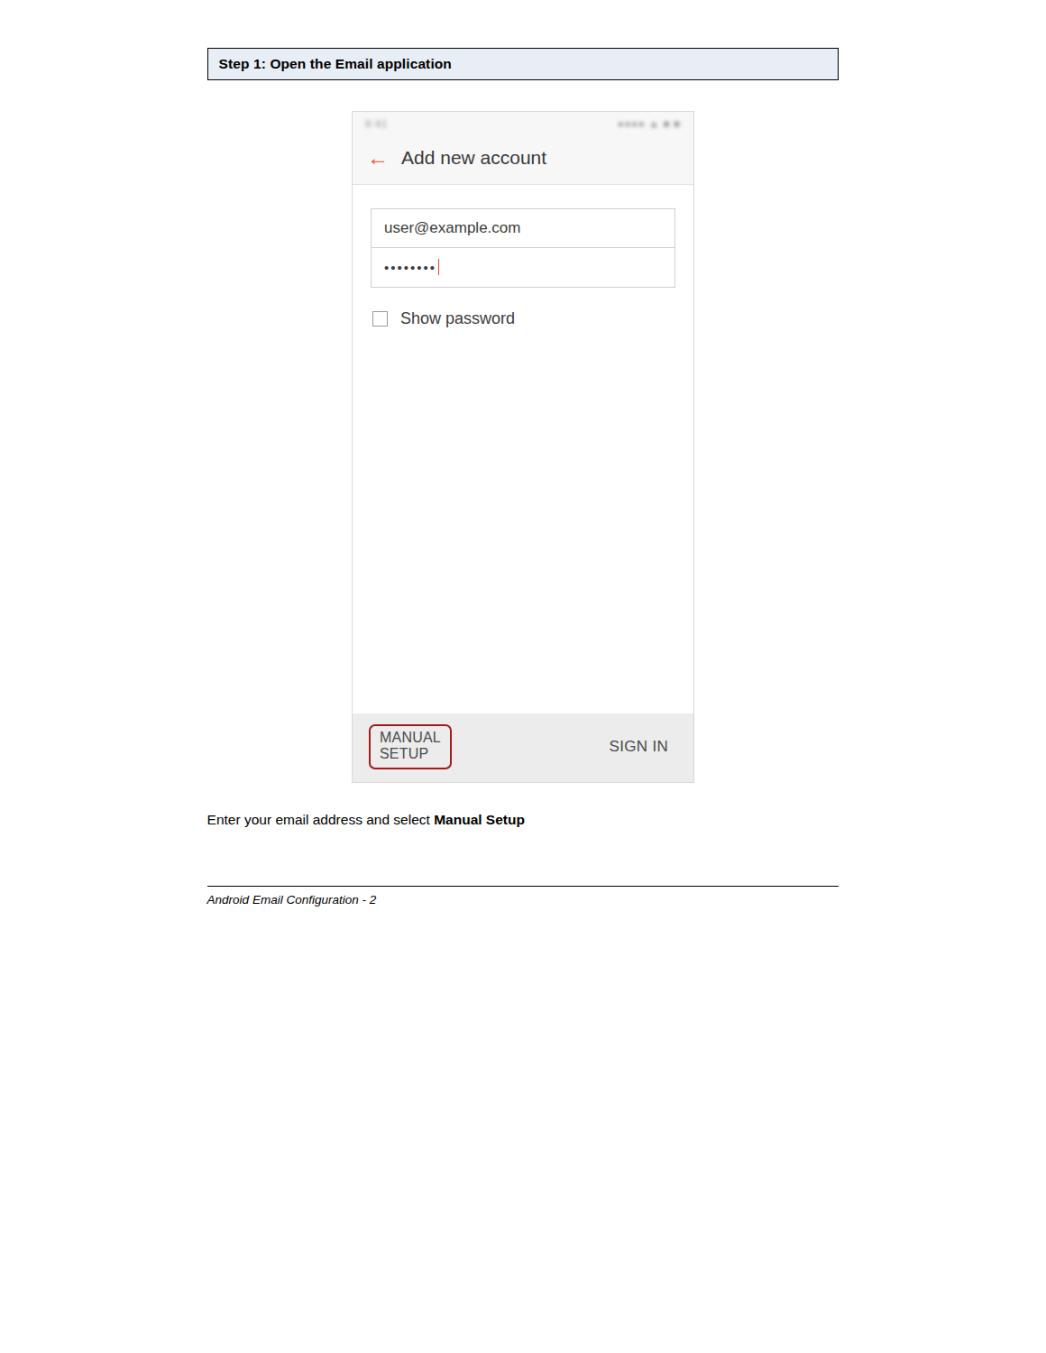Step 1: Open the Email application
9:41 ●●●● ▲ ■ ■
← Add new account
user@example.com
••••••••
Show password
MANUAL
SETUP
SIGN IN
Enter your email address and select Manual Setup
Android Email Configuration - 2